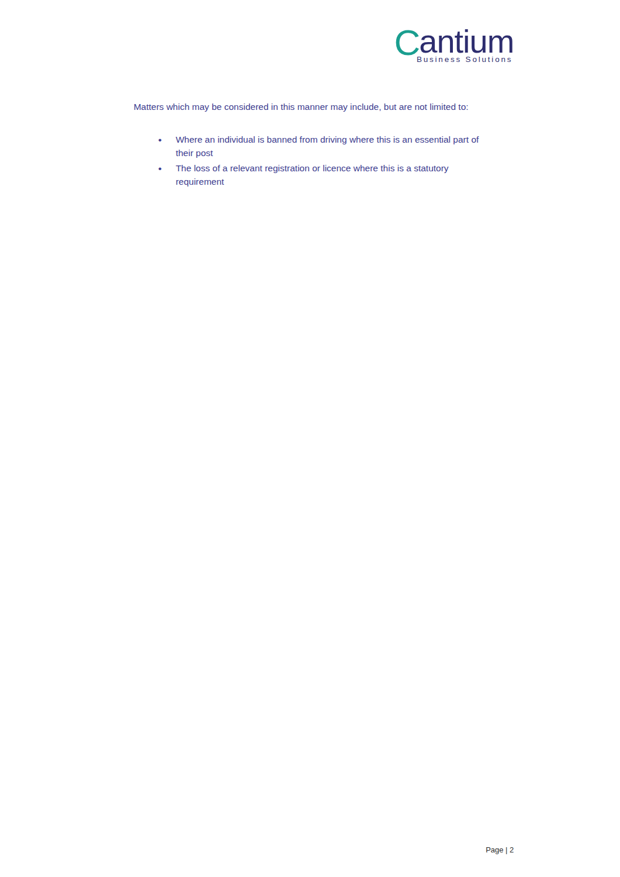Cantium
Business Solutions
Matters which may be considered in this manner may include, but are not limited to:
Where an individual is banned from driving where this is an essential part of their post
The loss of a relevant registration or licence where this is a statutory requirement
Page | 2